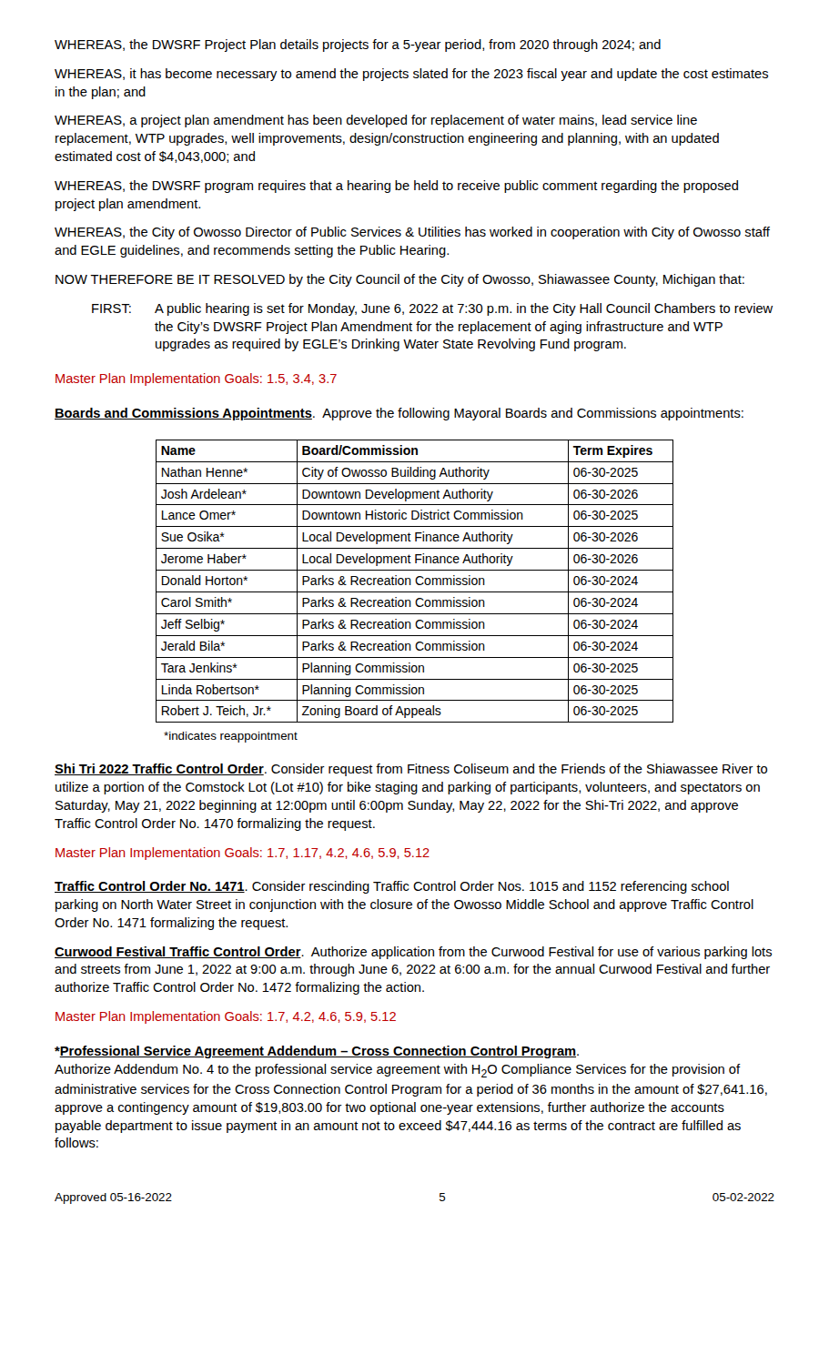WHEREAS, the DWSRF Project Plan details projects for a 5-year period, from 2020 through 2024; and
WHEREAS, it has become necessary to amend the projects slated for the 2023 fiscal year and update the cost estimates in the plan; and
WHEREAS, a project plan amendment has been developed for replacement of water mains, lead service line replacement, WTP upgrades, well improvements, design/construction engineering and planning, with an updated estimated cost of $4,043,000; and
WHEREAS, the DWSRF program requires that a hearing be held to receive public comment regarding the proposed project plan amendment.
WHEREAS, the City of Owosso Director of Public Services & Utilities has worked in cooperation with City of Owosso staff and EGLE guidelines, and recommends setting the Public Hearing.
NOW THEREFORE BE IT RESOLVED by the City Council of the City of Owosso, Shiawassee County, Michigan that:
FIRST:
A public hearing is set for Monday, June 6, 2022 at 7:30 p.m. in the City Hall Council Chambers to review the City’s DWSRF Project Plan Amendment for the replacement of aging infrastructure and WTP upgrades as required by EGLE’s Drinking Water State Revolving Fund program.
Master Plan Implementation Goals: 1.5, 3.4, 3.7
Boards and Commissions Appointments. Approve the following Mayoral Boards and Commissions appointments:
| Name | Board/Commission | Term Expires |
| --- | --- | --- |
| Nathan Henne* | City of Owosso Building Authority | 06-30-2025 |
| Josh Ardelean* | Downtown Development Authority | 06-30-2026 |
| Lance Omer* | Downtown Historic District Commission | 06-30-2025 |
| Sue Osika* | Local Development Finance Authority | 06-30-2026 |
| Jerome Haber* | Local Development Finance Authority | 06-30-2026 |
| Donald Horton* | Parks & Recreation Commission | 06-30-2024 |
| Carol Smith* | Parks & Recreation Commission | 06-30-2024 |
| Jeff Selbig* | Parks & Recreation Commission | 06-30-2024 |
| Jerald Bila* | Parks & Recreation Commission | 06-30-2024 |
| Tara Jenkins* | Planning Commission | 06-30-2025 |
| Linda Robertson* | Planning Commission | 06-30-2025 |
| Robert J. Teich, Jr.* | Zoning Board of Appeals | 06-30-2025 |
*indicates reappointment
Shi Tri 2022 Traffic Control Order. Consider request from Fitness Coliseum and the Friends of the Shiawassee River to utilize a portion of the Comstock Lot (Lot #10) for bike staging and parking of participants, volunteers, and spectators on Saturday, May 21, 2022 beginning at 12:00pm until 6:00pm Sunday, May 22, 2022 for the Shi-Tri 2022, and approve Traffic Control Order No. 1470 formalizing the request.
Master Plan Implementation Goals: 1.7, 1.17, 4.2, 4.6, 5.9, 5.12
Traffic Control Order No. 1471. Consider rescinding Traffic Control Order Nos. 1015 and 1152 referencing school parking on North Water Street in conjunction with the closure of the Owosso Middle School and approve Traffic Control Order No. 1471 formalizing the request.
Curwood Festival Traffic Control Order. Authorize application from the Curwood Festival for use of various parking lots and streets from June 1, 2022 at 9:00 a.m. through June 6, 2022 at 6:00 a.m. for the annual Curwood Festival and further authorize Traffic Control Order No. 1472 formalizing the action.
Master Plan Implementation Goals: 1.7, 4.2, 4.6, 5.9, 5.12
*Professional Service Agreement Addendum – Cross Connection Control Program.
Authorize Addendum No. 4 to the professional service agreement with H2O Compliance Services for the provision of administrative services for the Cross Connection Control Program for a period of 36 months in the amount of $27,641.16, approve a contingency amount of $19,803.00 for two optional one-year extensions, further authorize the accounts payable department to issue payment in an amount not to exceed $47,444.16 as terms of the contract are fulfilled as follows:
Approved 05-16-2022 5 05-02-2022